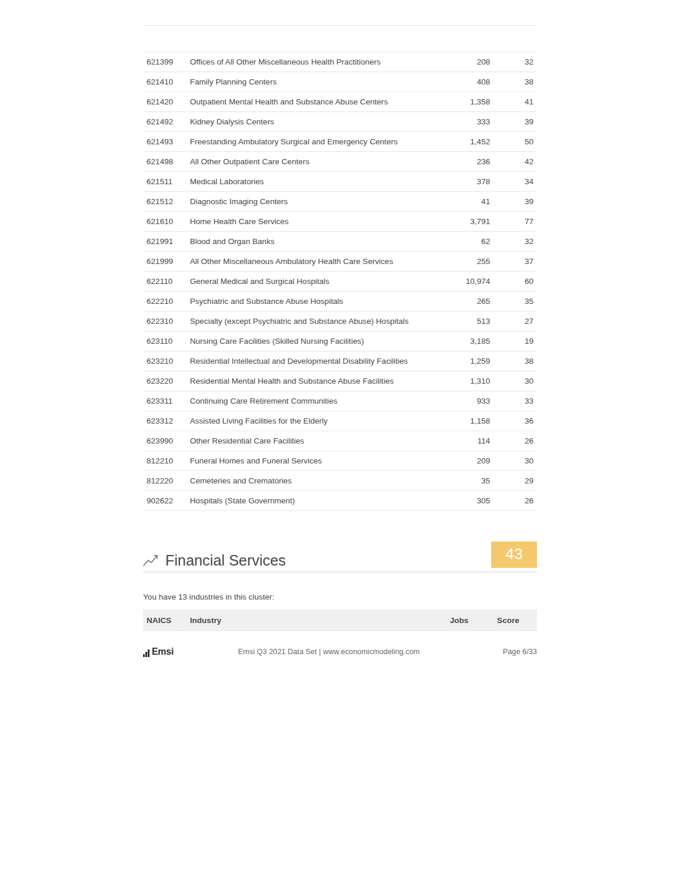| 621399 | Offices of All Other Miscellaneous Health Practitioners | 208 | 32 |
| 621410 | Family Planning Centers | 408 | 38 |
| 621420 | Outpatient Mental Health and Substance Abuse Centers | 1,358 | 41 |
| 621492 | Kidney Dialysis Centers | 333 | 39 |
| 621493 | Freestanding Ambulatory Surgical and Emergency Centers | 1,452 | 50 |
| 621498 | All Other Outpatient Care Centers | 236 | 42 |
| 621511 | Medical Laboratories | 378 | 34 |
| 621512 | Diagnostic Imaging Centers | 41 | 39 |
| 621610 | Home Health Care Services | 3,791 | 77 |
| 621991 | Blood and Organ Banks | 62 | 32 |
| 621999 | All Other Miscellaneous Ambulatory Health Care Services | 255 | 37 |
| 622110 | General Medical and Surgical Hospitals | 10,974 | 60 |
| 622210 | Psychiatric and Substance Abuse Hospitals | 265 | 35 |
| 622310 | Specialty (except Psychiatric and Substance Abuse) Hospitals | 513 | 27 |
| 623110 | Nursing Care Facilities (Skilled Nursing Facilities) | 3,185 | 19 |
| 623210 | Residential Intellectual and Developmental Disability Facilities | 1,259 | 38 |
| 623220 | Residential Mental Health and Substance Abuse Facilities | 1,310 | 30 |
| 623311 | Continuing Care Retirement Communities | 933 | 33 |
| 623312 | Assisted Living Facilities for the Elderly | 1,158 | 36 |
| 623990 | Other Residential Care Facilities | 114 | 26 |
| 812210 | Funeral Homes and Funeral Services | 209 | 30 |
| 812220 | Cemeteries and Crematories | 35 | 29 |
| 902622 | Hospitals (State Government) | 305 | 26 |
Financial Services
43
You have 13 industries in this cluster:
| NAICS | Industry | Jobs | Score |
| --- | --- | --- | --- |
Emsi
Emsi Q3 2021 Data Set | www.economicmodeling.com
Page 6/33